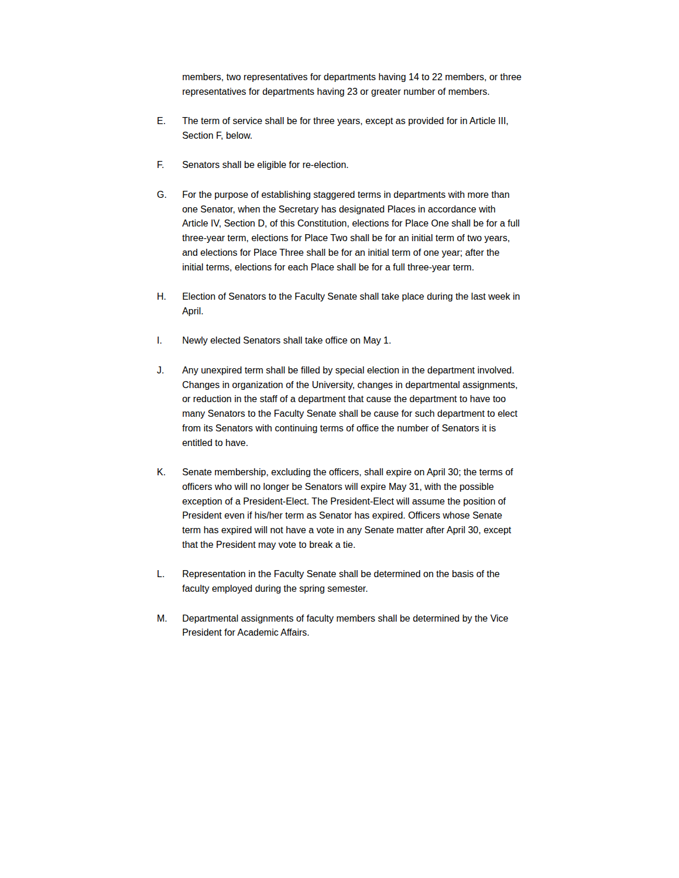members, two representatives for departments having 14 to 22 members, or three representatives for departments having 23 or greater number of members.
E. The term of service shall be for three years, except as provided for in Article III, Section F, below.
F. Senators shall be eligible for re-election.
G. For the purpose of establishing staggered terms in departments with more than one Senator, when the Secretary has designated Places in accordance with Article IV, Section D, of this Constitution, elections for Place One shall be for a full three-year term, elections for Place Two shall be for an initial term of two years, and elections for Place Three shall be for an initial term of one year; after the initial terms, elections for each Place shall be for a full three-year term.
H. Election of Senators to the Faculty Senate shall take place during the last week in April.
I. Newly elected Senators shall take office on May 1.
J. Any unexpired term shall be filled by special election in the department involved. Changes in organization of the University, changes in departmental assignments, or reduction in the staff of a department that cause the department to have too many Senators to the Faculty Senate shall be cause for such department to elect from its Senators with continuing terms of office the number of Senators it is entitled to have.
K. Senate membership, excluding the officers, shall expire on April 30; the terms of officers who will no longer be Senators will expire May 31, with the possible exception of a President-Elect. The President-Elect will assume the position of President even if his/her term as Senator has expired. Officers whose Senate term has expired will not have a vote in any Senate matter after April 30, except that the President may vote to break a tie.
L. Representation in the Faculty Senate shall be determined on the basis of the faculty employed during the spring semester.
M. Departmental assignments of faculty members shall be determined by the Vice President for Academic Affairs.